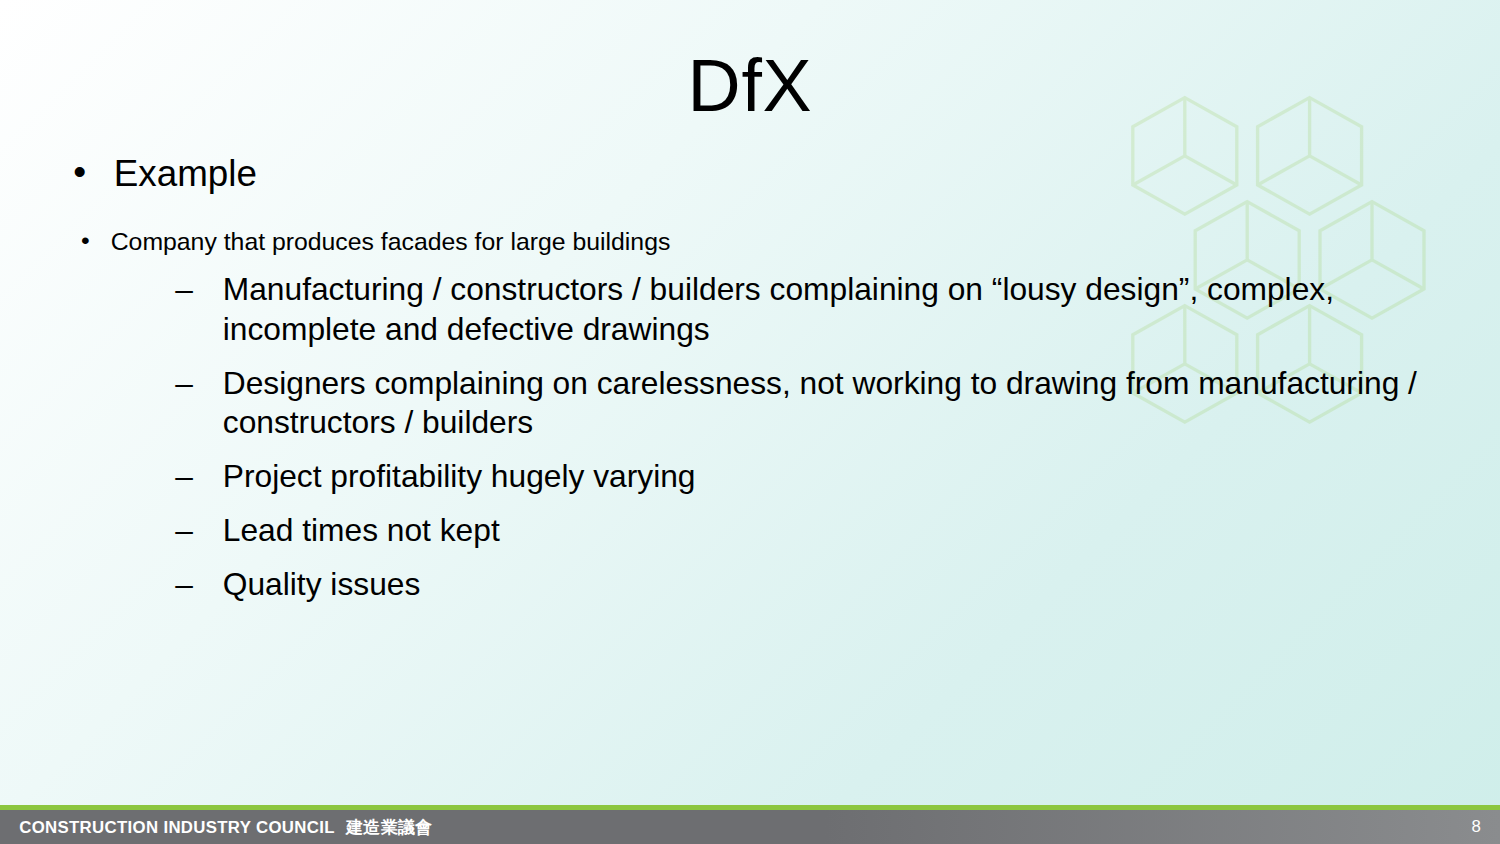DfX
Example
Company that produces facades for large buildings
Manufacturing / constructors / builders complaining on “lousy design”, complex, incomplete and defective drawings
Designers complaining on carelessness, not working to drawing from manufacturing / constructors / builders
Project profitability hugely varying
Lead times not kept
Quality issues
CONSTRUCTION INDUSTRY COUNCIL 建造業議會
8